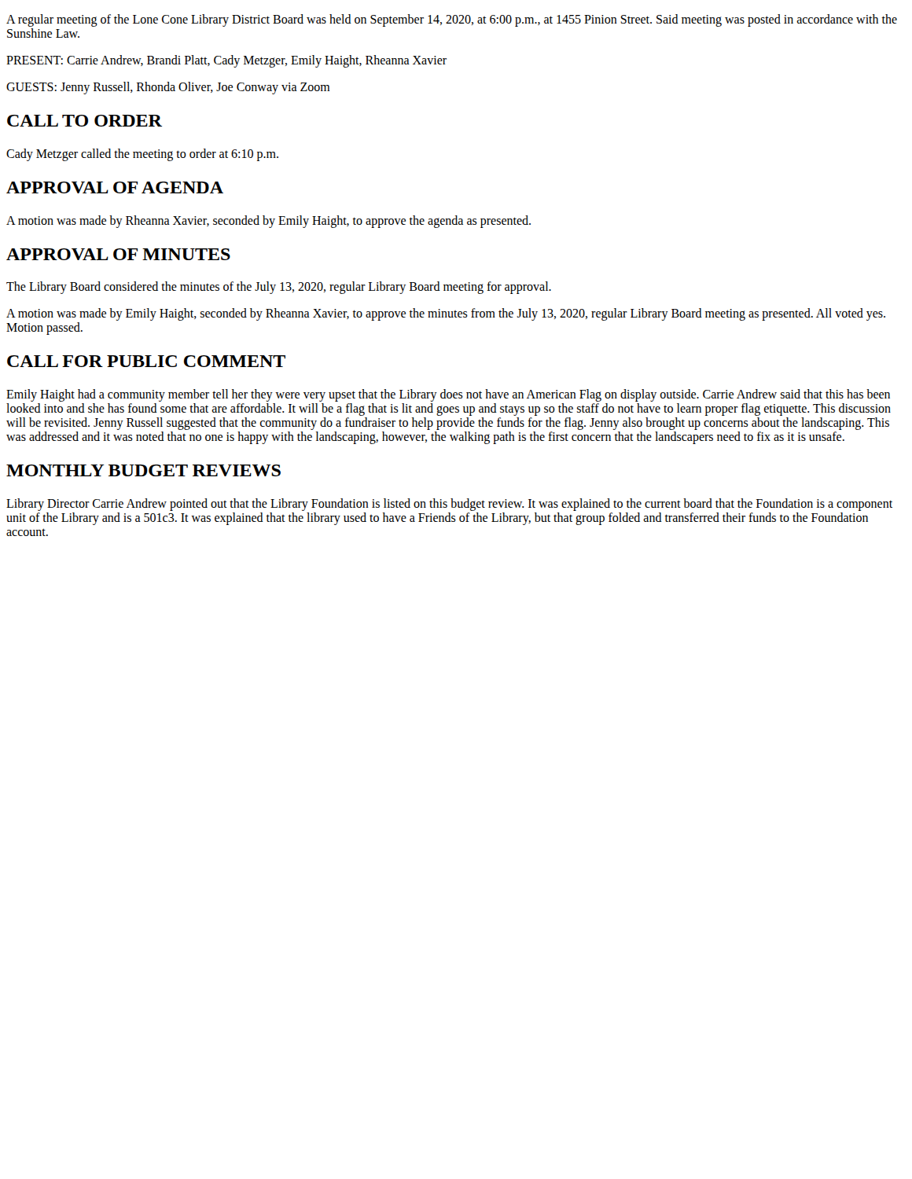A regular meeting of the Lone Cone Library District Board was held on September 14, 2020, at 6:00 p.m., at 1455 Pinion Street. Said meeting was posted in accordance with the Sunshine Law.
PRESENT: Carrie Andrew, Brandi Platt, Cady Metzger, Emily Haight, Rheanna Xavier
GUESTS: Jenny Russell, Rhonda Oliver, Joe Conway via Zoom
CALL TO ORDER
Cady Metzger called the meeting to order at 6:10 p.m.
APPROVAL OF AGENDA
A motion was made by Rheanna Xavier, seconded by Emily Haight, to approve the agenda as presented.
APPROVAL OF MINUTES
The Library Board considered the minutes of the July 13, 2020, regular Library Board meeting for approval.
A motion was made by Emily Haight, seconded by Rheanna Xavier, to approve the minutes from the July 13, 2020, regular Library Board meeting as presented. All voted yes. Motion passed.
CALL FOR PUBLIC COMMENT
Emily Haight had a community member tell her they were very upset that the Library does not have an American Flag on display outside. Carrie Andrew said that this has been looked into and she has found some that are affordable. It will be a flag that is lit and goes up and stays up so the staff do not have to learn proper flag etiquette. This discussion will be revisited. Jenny Russell suggested that the community do a fundraiser to help provide the funds for the flag. Jenny also brought up concerns about the landscaping. This was addressed and it was noted that no one is happy with the landscaping, however, the walking path is the first concern that the landscapers need to fix as it is unsafe.
MONTHLY BUDGET REVIEWS
Library Director Carrie Andrew pointed out that the Library Foundation is listed on this budget review. It was explained to the current board that the Foundation is a component unit of the Library and is a 501c3. It was explained that the library used to have a Friends of the Library, but that group folded and transferred their funds to the Foundation account.